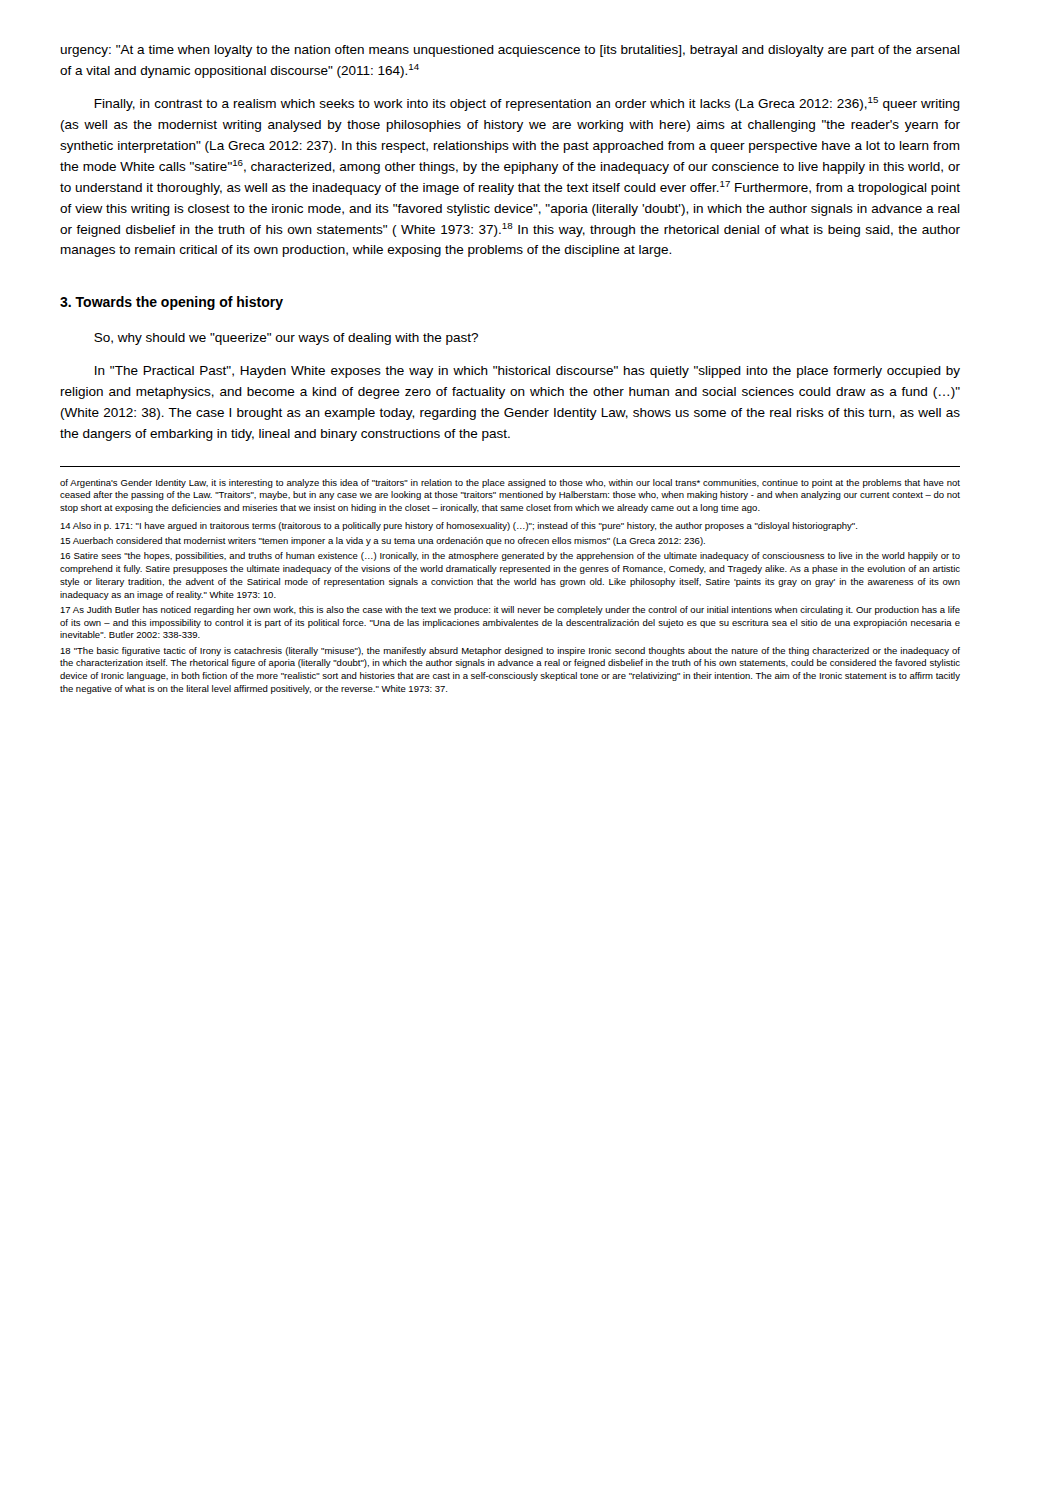urgency: "At a time when loyalty to the nation often means unquestioned acquiescence to [its brutalities], betrayal and disloyalty are part of the arsenal of a vital and dynamic oppositional discourse" (2011: 164).14
Finally, in contrast to a realism which seeks to work into its object of representation an order which it lacks (La Greca 2012: 236),15 queer writing (as well as the modernist writing analysed by those philosophies of history we are working with here) aims at challenging "the reader's yearn for synthetic interpretation" (La Greca 2012: 237). In this respect, relationships with the past approached from a queer perspective have a lot to learn from the mode White calls "satire"16, characterized, among other things, by the epiphany of the inadequacy of our conscience to live happily in this world, or to understand it thoroughly, as well as the inadequacy of the image of reality that the text itself could ever offer.17 Furthermore, from a tropological point of view this writing is closest to the ironic mode, and its "favored stylistic device", "aporia (literally 'doubt'), in which the author signals in advance a real or feigned disbelief in the truth of his own statements" ( White 1973: 37).18 In this way, through the rhetorical denial of what is being said, the author manages to remain critical of its own production, while exposing the problems of the discipline at large.
3. Towards the opening of history
So, why should we "queerize" our ways of dealing with the past?
In "The Practical Past", Hayden White exposes the way in which "historical discourse" has quietly "slipped into the place formerly occupied by religion and metaphysics, and become a kind of degree zero of factuality on which the other human and social sciences could draw as a fund (…)" (White 2012: 38). The case I brought as an example today, regarding the Gender Identity Law, shows us some of the real risks of this turn, as well as the dangers of embarking in tidy, lineal and binary constructions of the past.
of Argentina's Gender Identity Law, it is interesting to analyze this idea of "traitors" in relation to the place assigned to those who, within our local trans* communities, continue to point at the problems that have not ceased after the passing of the Law. "Traitors", maybe, but in any case we are looking at those "traitors" mentioned by Halberstam: those who, when making history - and when analyzing our current context – do not stop short at exposing the deficiencies and miseries that we insist on hiding in the closet – ironically, that same closet from which we already came out a long time ago.
14 Also in p. 171: "I have argued in traitorous terms (traitorous to a politically pure history of homosexuality) (…)"; instead of this "pure" history, the author proposes a "disloyal historiography".
15 Auerbach considered that modernist writers "temen imponer a la vida y a su tema una ordenación que no ofrecen ellos mismos" (La Greca 2012: 236).
16 Satire sees "the hopes, possibilities, and truths of human existence (…) Ironically, in the atmosphere generated by the apprehension of the ultimate inadequacy of consciousness to live in the world happily or to comprehend it fully. Satire presupposes the ultimate inadequacy of the visions of the world dramatically represented in the genres of Romance, Comedy, and Tragedy alike. As a phase in the evolution of an artistic style or literary tradition, the advent of the Satirical mode of representation signals a conviction that the world has grown old. Like philosophy itself, Satire 'paints its gray on gray' in the awareness of its own inadequacy as an image of reality." White 1973: 10.
17 As Judith Butler has noticed regarding her own work, this is also the case with the text we produce: it will never be completely under the control of our initial intentions when circulating it. Our production has a life of its own – and this impossibility to control it is part of its political force. "Una de las implicaciones ambivalentes de la descentralización del sujeto es que su escritura sea el sitio de una expropiación necesaria e inevitable". Butler 2002: 338-339.
18 "The basic figurative tactic of Irony is catachresis (literally "misuse"), the manifestly absurd Metaphor designed to inspire Ironic second thoughts about the nature of the thing characterized or the inadequacy of the characterization itself. The rhetorical figure of aporia (literally "doubt"), in which the author signals in advance a real or feigned disbelief in the truth of his own statements, could be considered the favored stylistic device of Ironic language, in both fiction of the more "realistic" sort and histories that are cast in a self-consciously skeptical tone or are "relativizing" in their intention. The aim of the Ironic statement is to affirm tacitly the negative of what is on the literal level affirmed positively, or the reverse." White 1973: 37.